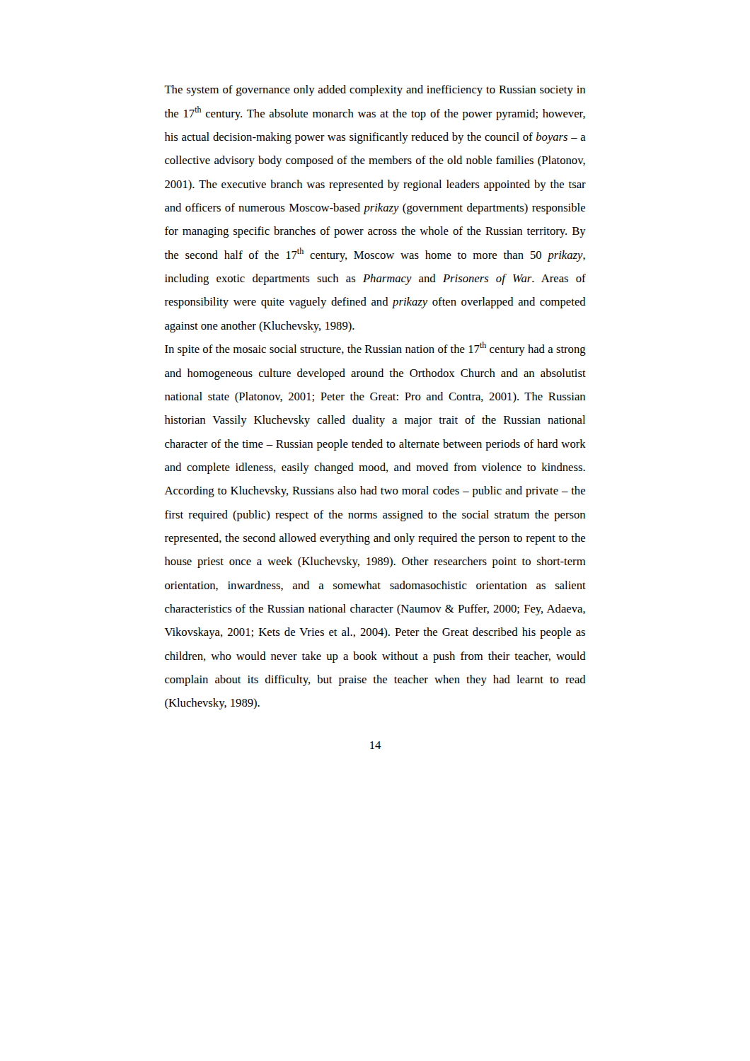The system of governance only added complexity and inefficiency to Russian society in the 17th century. The absolute monarch was at the top of the power pyramid; however, his actual decision-making power was significantly reduced by the council of boyars – a collective advisory body composed of the members of the old noble families (Platonov, 2001). The executive branch was represented by regional leaders appointed by the tsar and officers of numerous Moscow-based prikazy (government departments) responsible for managing specific branches of power across the whole of the Russian territory. By the second half of the 17th century, Moscow was home to more than 50 prikazy, including exotic departments such as Pharmacy and Prisoners of War. Areas of responsibility were quite vaguely defined and prikazy often overlapped and competed against one another (Kluchevsky, 1989).
In spite of the mosaic social structure, the Russian nation of the 17th century had a strong and homogeneous culture developed around the Orthodox Church and an absolutist national state (Platonov, 2001; Peter the Great: Pro and Contra, 2001). The Russian historian Vassily Kluchevsky called duality a major trait of the Russian national character of the time – Russian people tended to alternate between periods of hard work and complete idleness, easily changed mood, and moved from violence to kindness. According to Kluchevsky, Russians also had two moral codes – public and private – the first required (public) respect of the norms assigned to the social stratum the person represented, the second allowed everything and only required the person to repent to the house priest once a week (Kluchevsky, 1989). Other researchers point to short-term orientation, inwardness, and a somewhat sadomasochistic orientation as salient characteristics of the Russian national character (Naumov & Puffer, 2000; Fey, Adaeva, Vikovskaya, 2001; Kets de Vries et al., 2004). Peter the Great described his people as children, who would never take up a book without a push from their teacher, would complain about its difficulty, but praise the teacher when they had learnt to read (Kluchevsky, 1989).
14